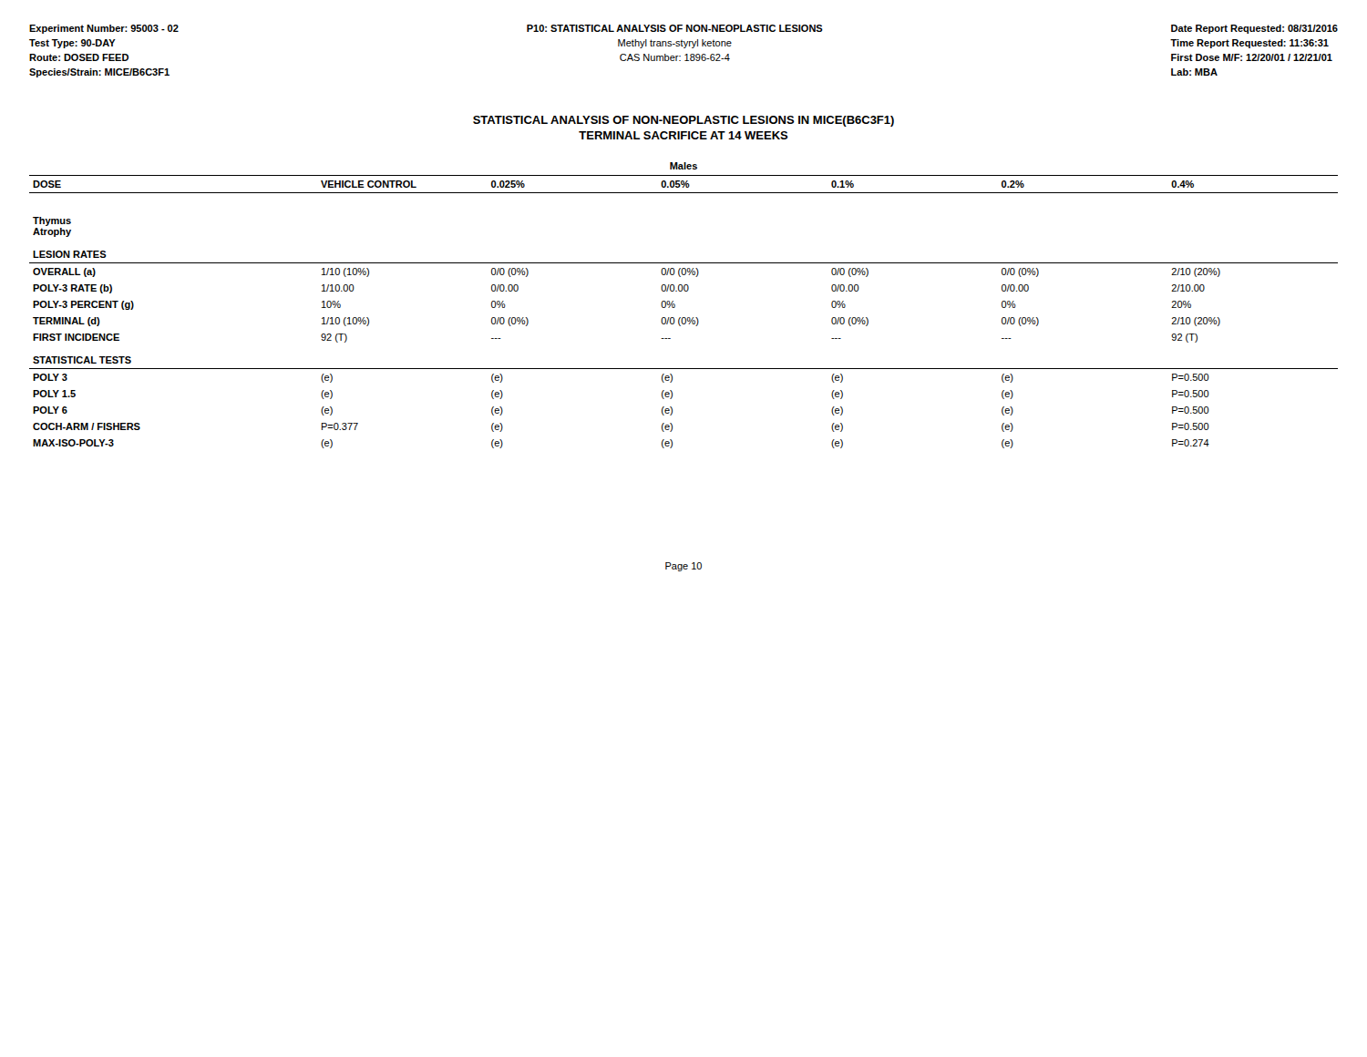Experiment Number: 95003 - 02
Test Type: 90-DAY
Route: DOSED FEED
Species/Strain: MICE/B6C3F1
P10: STATISTICAL ANALYSIS OF NON-NEOPLASTIC LESIONS
Methyl trans-styryl ketone
CAS Number: 1896-62-4
Date Report Requested: 08/31/2016
Time Report Requested: 11:36:31
First Dose M/F: 12/20/01 / 12/21/01
Lab: MBA
STATISTICAL ANALYSIS OF NON-NEOPLASTIC LESIONS IN MICE(B6C3F1)
TERMINAL SACRIFICE AT 14 WEEKS
Males
| DOSE | VEHICLE CONTROL | 0.025% | 0.05% | 0.1% | 0.2% | 0.4% |
| --- | --- | --- | --- | --- | --- | --- |
| Thymus Atrophy |
| LESION RATES |
| OVERALL (a) | 1/10 (10%) | 0/0 (0%) | 0/0 (0%) | 0/0 (0%) | 0/0 (0%) | 2/10 (20%) |
| POLY-3 RATE (b) | 1/10.00 | 0/0.00 | 0/0.00 | 0/0.00 | 0/0.00 | 2/10.00 |
| POLY-3 PERCENT (g) | 10% | 0% | 0% | 0% | 0% | 20% |
| TERMINAL (d) | 1/10 (10%) | 0/0 (0%) | 0/0 (0%) | 0/0 (0%) | 0/0 (0%) | 2/10 (20%) |
| FIRST INCIDENCE | 92 (T) | --- | --- | --- | --- | 92 (T) |
| STATISTICAL TESTS |
| POLY 3 | (e) | (e) | (e) | (e) | (e) | P=0.500 |
| POLY 1.5 | (e) | (e) | (e) | (e) | (e) | P=0.500 |
| POLY 6 | (e) | (e) | (e) | (e) | (e) | P=0.500 |
| COCH-ARM / FISHERS | P=0.377 | (e) | (e) | (e) | (e) | P=0.500 |
| MAX-ISO-POLY-3 | (e) | (e) | (e) | (e) | (e) | P=0.274 |
Page 10